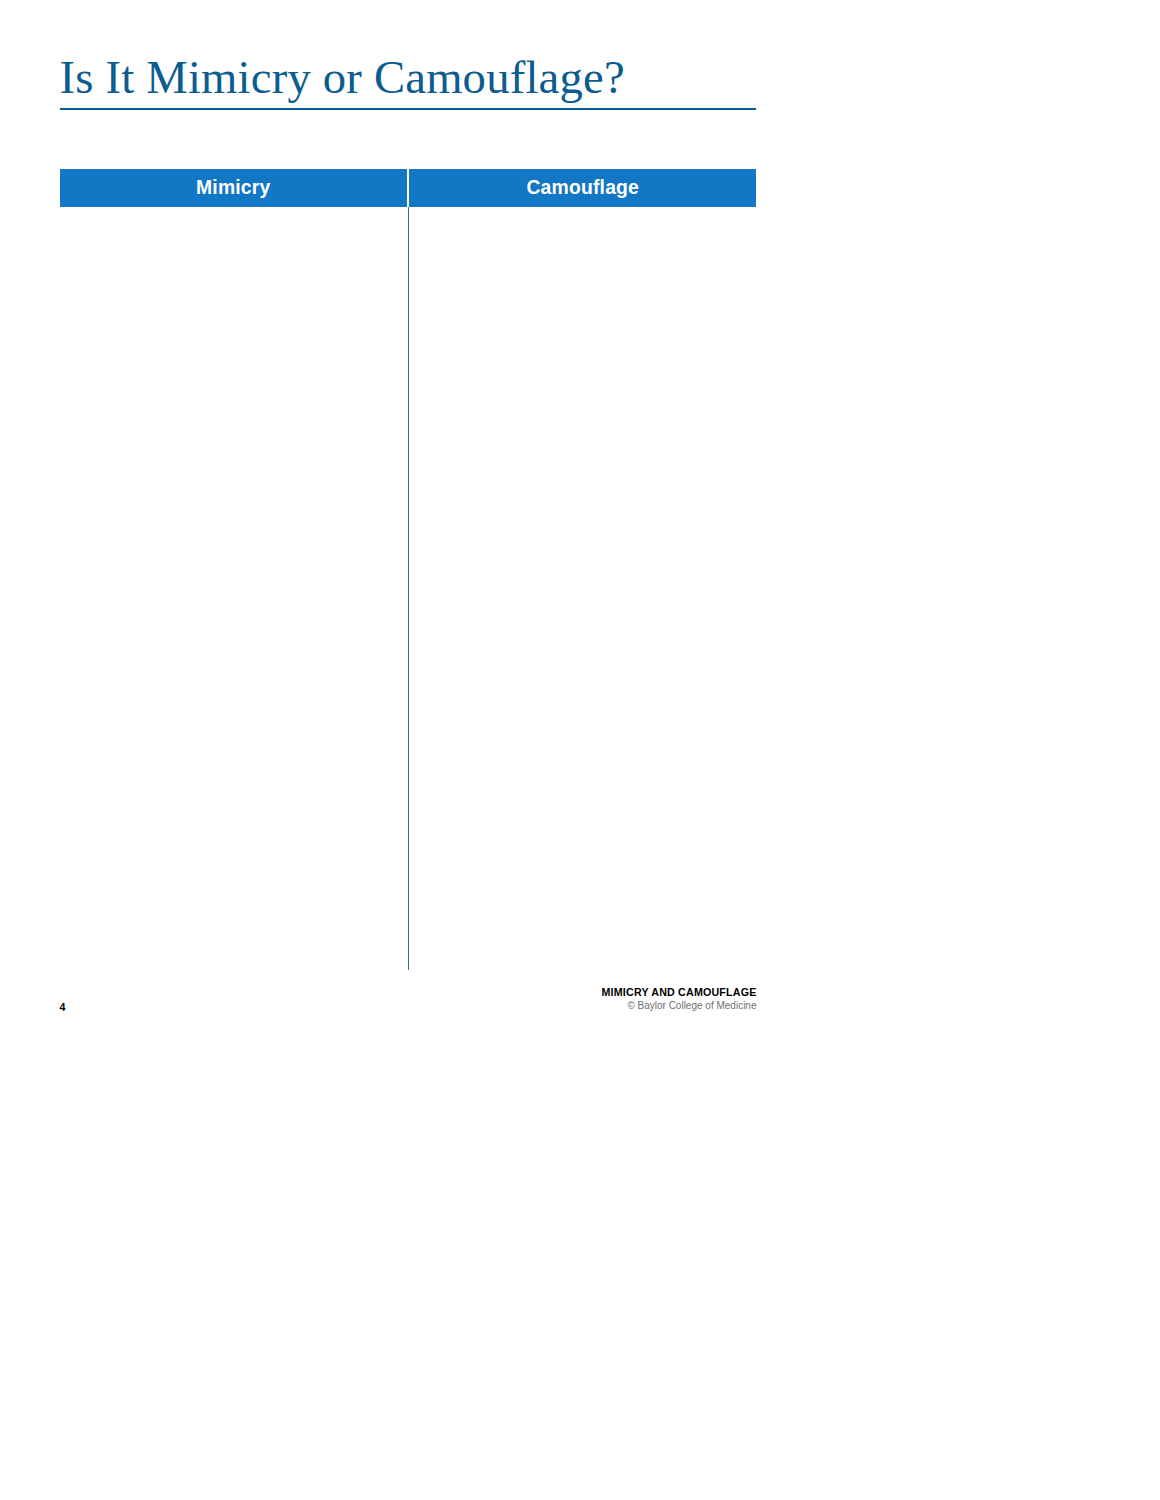Is It Mimicry or Camouflage?
| Mimicry | Camouflage |
| --- | --- |
4
MIMICRY AND CAMOUFLAGE
© Baylor College of Medicine